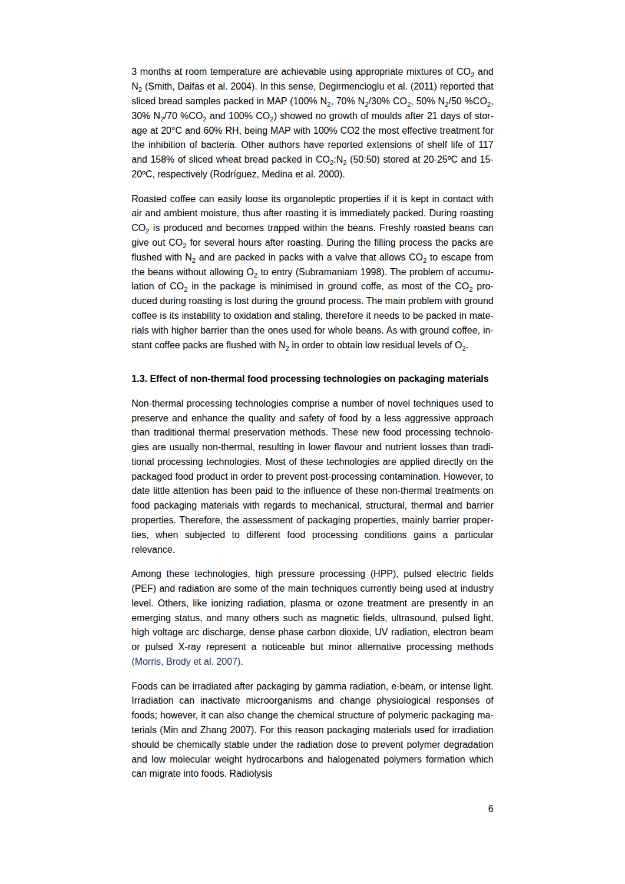3 months at room temperature are achievable using appropriate mixtures of CO2 and N2 (Smith, Daifas et al. 2004). In this sense, Degirmencioglu et al. (2011) reported that sliced bread samples packed in MAP (100% N2, 70% N2/30% CO2, 50% N2/50 %CO2, 30% N2/70 %CO2 and 100% CO2) showed no growth of moulds after 21 days of storage at 20°C and 60% RH, being MAP with 100% CO2 the most effective treatment for the inhibition of bacteria. Other authors have reported extensions of shelf life of 117 and 158% of sliced wheat bread packed in CO2:N2 (50:50) stored at 20-25ºC and 15-20ºC, respectively (Rodríguez, Medina et al. 2000).
Roasted coffee can easily loose its organoleptic properties if it is kept in contact with air and ambient moisture, thus after roasting it is immediately packed. During roasting CO2 is produced and becomes trapped within the beans. Freshly roasted beans can give out CO2 for several hours after roasting. During the filling process the packs are flushed with N2 and are packed in packs with a valve that allows CO2 to escape from the beans without allowing O2 to entry (Subramaniam 1998). The problem of accumulation of CO2 in the package is minimised in ground coffe, as most of the CO2 produced during roasting is lost during the ground process. The main problem with ground coffee is its instability to oxidation and staling, therefore it needs to be packed in materials with higher barrier than the ones used for whole beans. As with ground coffee, instant coffee packs are flushed with N2 in order to obtain low residual levels of O2.
1.3. Effect of non-thermal food processing technologies on packaging materials
Non-thermal processing technologies comprise a number of novel techniques used to preserve and enhance the quality and safety of food by a less aggressive approach than traditional thermal preservation methods. These new food processing technologies are usually non-thermal, resulting in lower flavour and nutrient losses than traditional processing technologies. Most of these technologies are applied directly on the packaged food product in order to prevent post-processing contamination. However, to date little attention has been paid to the influence of these non-thermal treatments on food packaging materials with regards to mechanical, structural, thermal and barrier properties. Therefore, the assessment of packaging properties, mainly barrier properties, when subjected to different food processing conditions gains a particular relevance.
Among these technologies, high pressure processing (HPP), pulsed electric fields (PEF) and radiation are some of the main techniques currently being used at industry level. Others, like ionizing radiation, plasma or ozone treatment are presently in an emerging status, and many others such as magnetic fields, ultrasound, pulsed light, high voltage arc discharge, dense phase carbon dioxide, UV radiation, electron beam or pulsed X-ray represent a noticeable but minor alternative processing methods (Morris, Brody et al. 2007).
Foods can be irradiated after packaging by gamma radiation, e-beam, or intense light. Irradiation can inactivate microorganisms and change physiological responses of foods; however, it can also change the chemical structure of polymeric packaging materials (Min and Zhang 2007). For this reason packaging materials used for irradiation should be chemically stable under the radiation dose to prevent polymer degradation and low molecular weight hydrocarbons and halogenated polymers formation which can migrate into foods. Radiolysis
6